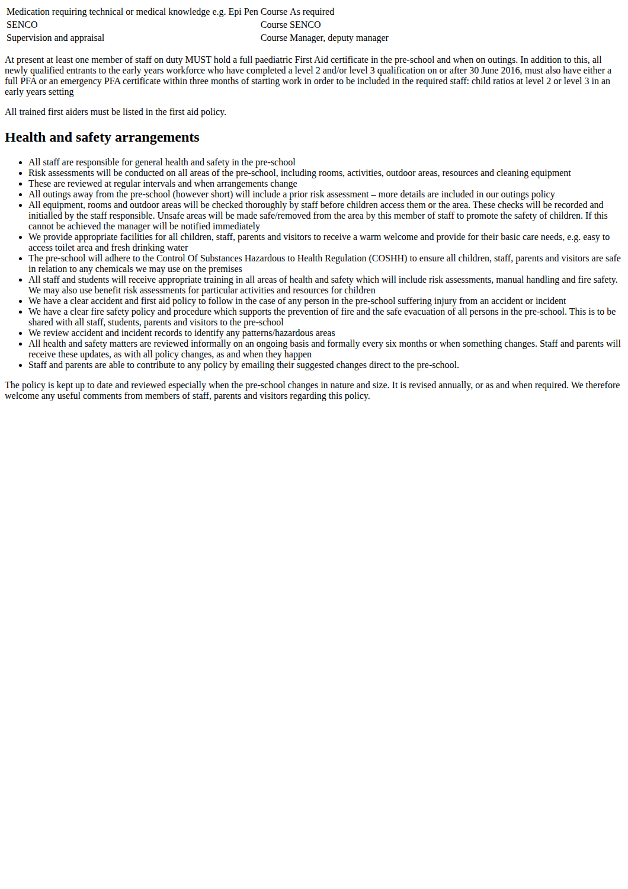| Medication requiring technical or medical knowledge e.g. Epi Pen | Course | As required |
| SENCO | Course | SENCO |
| Supervision and appraisal | Course | Manager, deputy manager |
At present at least one member of staff on duty MUST hold a full paediatric First Aid certificate in the pre-school and when on outings. In addition to this, all newly qualified entrants to the early years workforce who have completed a level 2 and/or level 3 qualification on or after 30 June 2016, must also have either a full PFA or an emergency PFA certificate within three months of starting work in order to be included in the required staff: child ratios at level 2 or level 3 in an early years setting
All trained first aiders must be listed in the first aid policy.
Health and safety arrangements
All staff are responsible for general health and safety in the pre-school
Risk assessments will be conducted on all areas of the pre-school, including rooms, activities, outdoor areas, resources and cleaning equipment
These are reviewed at regular intervals and when arrangements change
All outings away from the pre-school (however short) will include a prior risk assessment – more details are included in our outings policy
All equipment, rooms and outdoor areas will be checked thoroughly by staff before children access them or the area. These checks will be recorded and initialled by the staff responsible. Unsafe areas will be made safe/removed from the area by this member of staff to promote the safety of children. If this cannot be achieved the manager will be notified immediately
We provide appropriate facilities for all children, staff, parents and visitors to receive a warm welcome and provide for their basic care needs, e.g. easy to access toilet area and fresh drinking water
The pre-school will adhere to the Control Of Substances Hazardous to Health Regulation (COSHH) to ensure all children, staff, parents and visitors are safe in relation to any chemicals we may use on the premises
All staff and students will receive appropriate training in all areas of health and safety which will include risk assessments, manual handling and fire safety. We may also use benefit risk assessments for particular activities and resources for children
We have a clear accident and first aid policy to follow in the case of any person in the pre-school suffering injury from an accident or incident
We have a clear fire safety policy and procedure which supports the prevention of fire and the safe evacuation of all persons in the pre-school. This is to be shared with all staff, students, parents and visitors to the pre-school
We review accident and incident records to identify any patterns/hazardous areas
All health and safety matters are reviewed informally on an ongoing basis and formally every six months or when something changes. Staff and parents will receive these updates, as with all policy changes, as and when they happen
Staff and parents are able to contribute to any policy by emailing their suggested changes direct to the pre-school.
The policy is kept up to date and reviewed especially when the pre-school changes in nature and size. It is revised annually, or as and when required. We therefore welcome any useful comments from members of staff, parents and visitors regarding this policy.